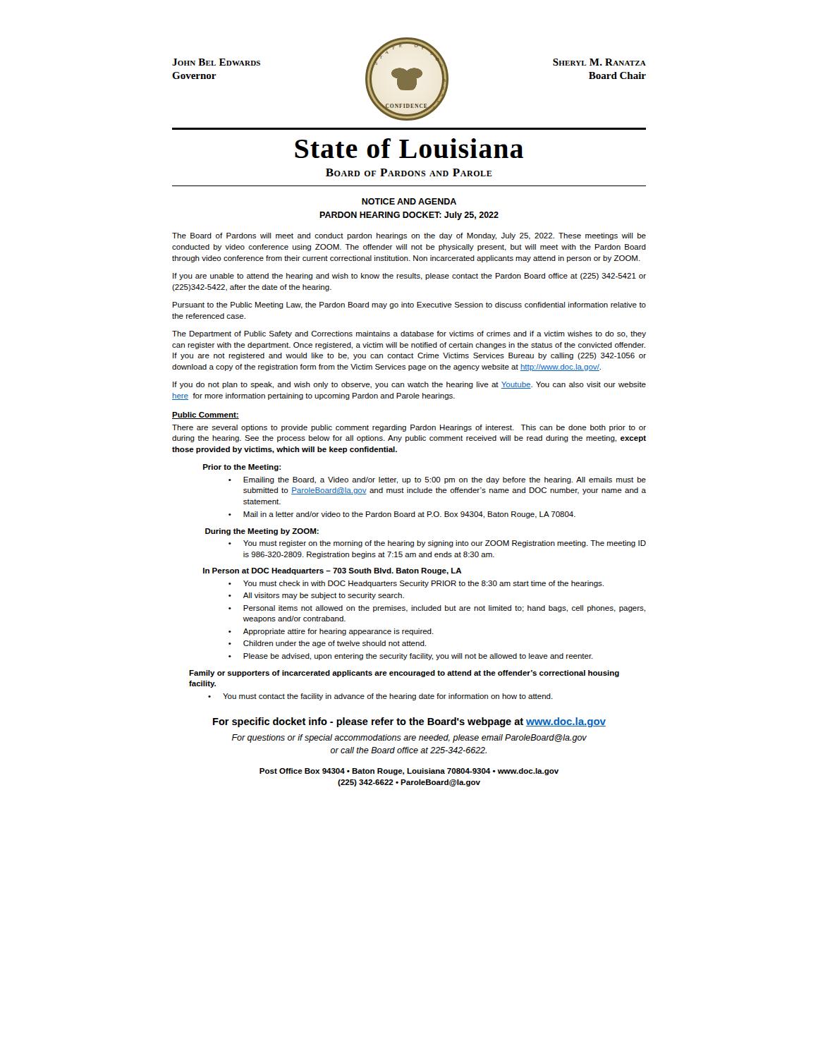John Bel Edwards
Governor
S T A T E O F L O U I S I A N A
CONFIDENCE
Sheryl M. Ranatza
Board Chair
State of Louisiana
Board of Pardons and Parole
NOTICE AND AGENDA
PARDON HEARING DOCKET: July 25, 2022
The Board of Pardons will meet and conduct pardon hearings on the day of Monday, July 25, 2022. These meetings will be conducted by video conference using ZOOM. The offender will not be physically present, but will meet with the Pardon Board through video conference from their current correctional institution. Non incarcerated applicants may attend in person or by ZOOM.
If you are unable to attend the hearing and wish to know the results, please contact the Pardon Board office at (225) 342-5421 or (225)342-5422, after the date of the hearing.
Pursuant to the Public Meeting Law, the Pardon Board may go into Executive Session to discuss confidential information relative to the referenced case.
The Department of Public Safety and Corrections maintains a database for victims of crimes and if a victim wishes to do so, they can register with the department. Once registered, a victim will be notified of certain changes in the status of the convicted offender. If you are not registered and would like to be, you can contact Crime Victims Services Bureau by calling (225) 342-1056 or download a copy of the registration form from the Victim Services page on the agency website at http://www.doc.la.gov/.
If you do not plan to speak, and wish only to observe, you can watch the hearing live at Youtube. You can also visit our website here for more information pertaining to upcoming Pardon and Parole hearings.
Public Comment:
There are several options to provide public comment regarding Pardon Hearings of interest. This can be done both prior to or during the hearing. See the process below for all options. Any public comment received will be read during the meeting, except those provided by victims, which will be keep confidential.
Prior to the Meeting:
Emailing the Board, a Video and/or letter, up to 5:00 pm on the day before the hearing. All emails must be submitted to ParoleBoard@la.gov and must include the offender’s name and DOC number, your name and a statement.
Mail in a letter and/or video to the Pardon Board at P.O. Box 94304, Baton Rouge, LA 70804.
During the Meeting by ZOOM:
You must register on the morning of the hearing by signing into our ZOOM Registration meeting. The meeting ID is 986-320-2809. Registration begins at 7:15 am and ends at 8:30 am.
In Person at DOC Headquarters – 703 South Blvd. Baton Rouge, LA
You must check in with DOC Headquarters Security PRIOR to the 8:30 am start time of the hearings.
All visitors may be subject to security search.
Personal items not allowed on the premises, included but are not limited to; hand bags, cell phones, pagers, weapons and/or contraband.
Appropriate attire for hearing appearance is required.
Children under the age of twelve should not attend.
Please be advised, upon entering the security facility, you will not be allowed to leave and reenter.
Family or supporters of incarcerated applicants are encouraged to attend at the offender’s correctional housing facility.
You must contact the facility in advance of the hearing date for information on how to attend.
For specific docket info - please refer to the Board's webpage at www.doc.la.gov
For questions or if special accommodations are needed, please email ParoleBoard@la.gov
or call the Board office at 225-342-6622.
Post Office Box 94304 • Baton Rouge, Louisiana 70804-9304 • www.doc.la.gov
(225) 342-6622 • ParoleBoard@la.gov